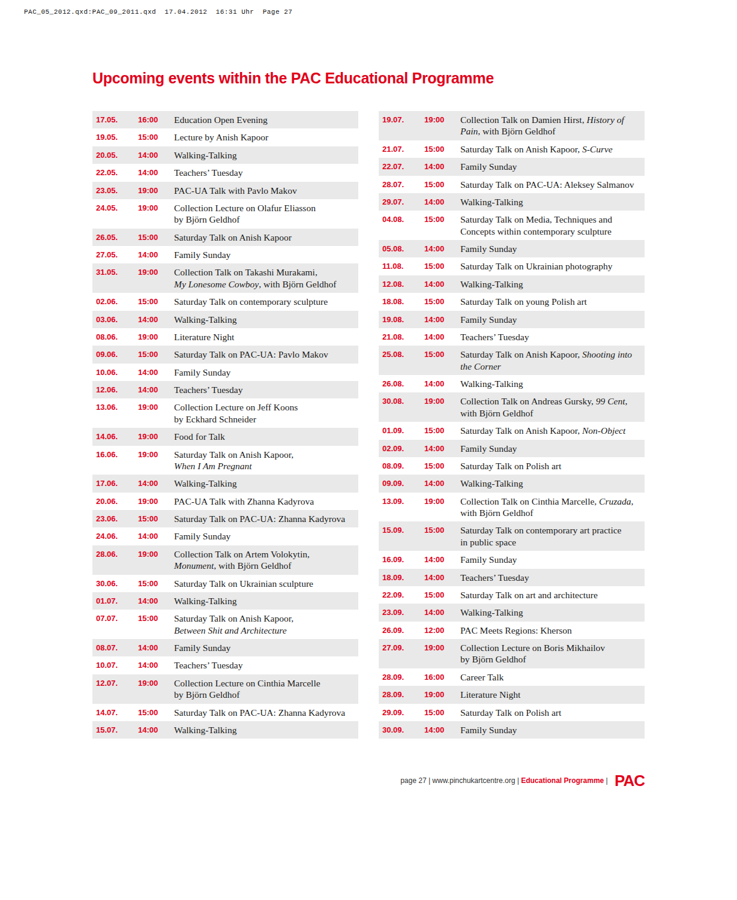PAC_05_2012.qxd:PAC_09_2011.qxd 17.04.2012 16:31 Uhr Page 27
Upcoming events within the PAC Educational Programme
| 17.05. | 16:00 | Education Open Evening |
| 19.05. | 15:00 | Lecture by Anish Kapoor |
| 20.05. | 14:00 | Walking-Talking |
| 22.05. | 14:00 | Teachers’ Tuesday |
| 23.05. | 19:00 | PAC-UA Talk with Pavlo Makov |
| 24.05. | 19:00 | Collection Lecture on Olafur Eliasson by Björn Geldhof |
| 26.05. | 15:00 | Saturday Talk on Anish Kapoor |
| 27.05. | 14:00 | Family Sunday |
| 31.05. | 19:00 | Collection Talk on Takashi Murakami, My Lonesome Cowboy , with Björn Geldhof |
| 02.06. | 15:00 | Saturday Talk on contemporary sculpture |
| 03.06. | 14:00 | Walking-Talking |
| 08.06. | 19:00 | Literature Night |
| 09.06. | 15:00 | Saturday Talk on PAC-UA: Pavlo Makov |
| 10.06. | 14:00 | Family Sunday |
| 12.06. | 14:00 | Teachers’ Tuesday |
| 13.06. | 19:00 | Collection Lecture on Jeff Koons by Eckhard Schneider |
| 14.06. | 19:00 | Food for Talk |
| 16.06. | 19:00 | Saturday Talk on Anish Kapoor, When I Am Pregnant |
| 17.06. | 14:00 | Walking-Talking |
| 20.06. | 19:00 | PAC-UA Talk with Zhanna Kadyrova |
| 23.06. | 15:00 | Saturday Talk on PAC-UA: Zhanna Kadyrova |
| 24.06. | 14:00 | Family Sunday |
| 28.06. | 19:00 | Collection Talk on Artem Volokytin, Monument , with Björn Geldhof |
| 30.06. | 15:00 | Saturday Talk on Ukrainian sculpture |
| 01.07. | 14:00 | Walking-Talking |
| 07.07. | 15:00 | Saturday Talk on Anish Kapoor, Between Shit and Architecture |
| 08.07. | 14:00 | Family Sunday |
| 10.07. | 14:00 | Teachers’ Tuesday |
| 12.07. | 19:00 | Collection Lecture on Cinthia Marcelle by Björn Geldhof |
| 14.07. | 15:00 | Saturday Talk on PAC-UA: Zhanna Kadyrova |
| 15.07. | 14:00 | Walking-Talking |
| 19.07. | 19:00 | Collection Talk on Damien Hirst, History of Pain , with Björn Geldhof |
| 21.07. | 15:00 | Saturday Talk on Anish Kapoor, S-Curve |
| 22.07. | 14:00 | Family Sunday |
| 28.07. | 15:00 | Saturday Talk on PAC-UA: Aleksey Salmanov |
| 29.07. | 14:00 | Walking-Talking |
| 04.08. | 15:00 | Saturday Talk on Media, Techniques and Concepts within contemporary sculpture |
| 05.08. | 14:00 | Family Sunday |
| 11.08. | 15:00 | Saturday Talk on Ukrainian photography |
| 12.08. | 14:00 | Walking-Talking |
| 18.08. | 15:00 | Saturday Talk on young Polish art |
| 19.08. | 14:00 | Family Sunday |
| 21.08. | 14:00 | Teachers’ Tuesday |
| 25.08. | 15:00 | Saturday Talk on Anish Kapoor, Shooting into the Corner |
| 26.08. | 14:00 | Walking-Talking |
| 30.08. | 19:00 | Collection Talk on Andreas Gursky, 99 Cent , with Björn Geldhof |
| 01.09. | 15:00 | Saturday Talk on Anish Kapoor, Non-Object |
| 02.09. | 14:00 | Family Sunday |
| 08.09. | 15:00 | Saturday Talk on Polish art |
| 09.09. | 14:00 | Walking-Talking |
| 13.09. | 19:00 | Collection Talk on Cinthia Marcelle, Cruzada , with Björn Geldhof |
| 15.09. | 15:00 | Saturday Talk on contemporary art practice in public space |
| 16.09. | 14:00 | Family Sunday |
| 18.09. | 14:00 | Teachers’ Tuesday |
| 22.09. | 15:00 | Saturday Talk on art and architecture |
| 23.09. | 14:00 | Walking-Talking |
| 26.09. | 12:00 | PAC Meets Regions: Kherson |
| 27.09. | 19:00 | Collection Lecture on Boris Mikhailov by Björn Geldhof |
| 28.09. | 16:00 | Career Talk |
| 28.09. | 19:00 | Literature Night |
| 29.09. | 15:00 | Saturday Talk on Polish art |
| 30.09. | 14:00 | Family Sunday |
page 27 | www.pinchukartcentre.org | Educational Programme | PAC